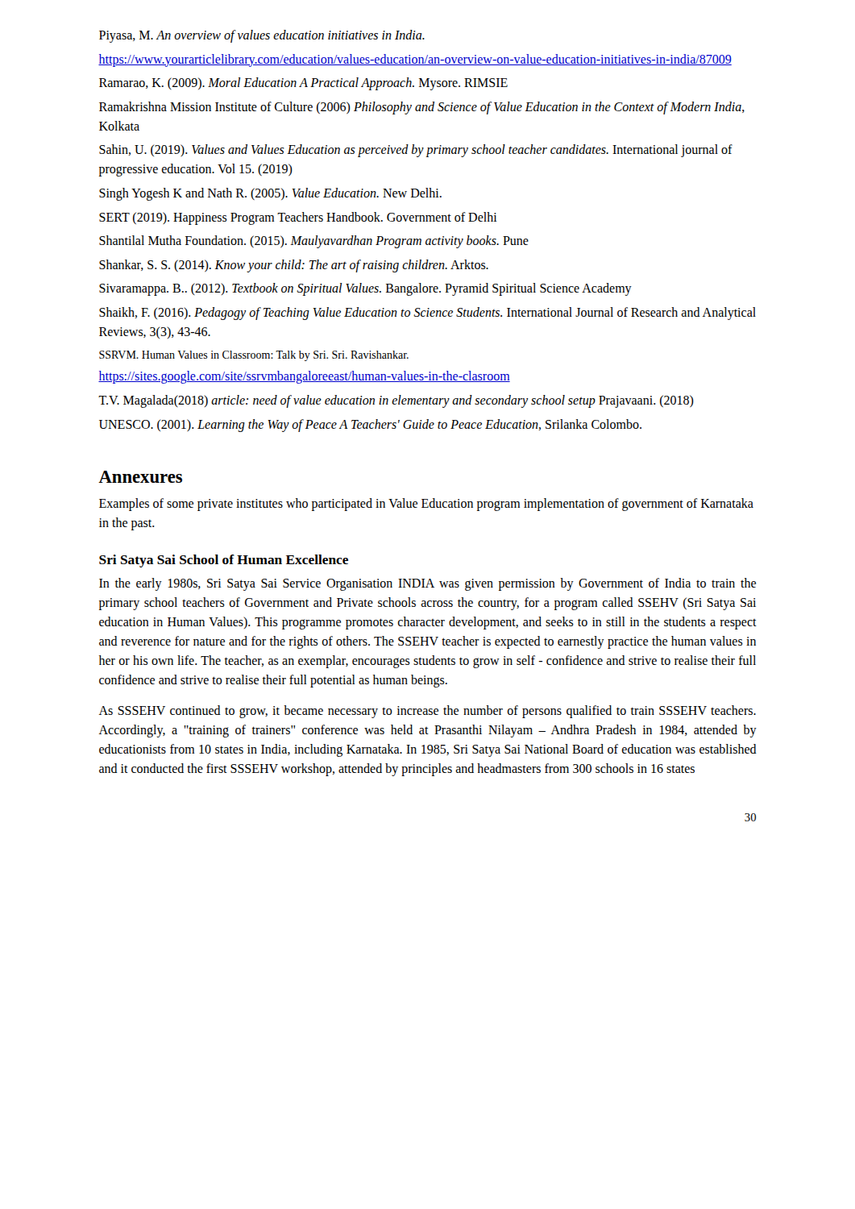Piyasa, M. An overview of values education initiatives in India.
https://www.yourarticlelibrary.com/education/values-education/an-overview-on-value-education-initiatives-in-india/87009
Ramarao, K. (2009). Moral Education A Practical Approach. Mysore. RIMSIE
Ramakrishna Mission Institute of Culture (2006) Philosophy and Science of Value Education in the Context of Modern India, Kolkata
Sahin, U. (2019). Values and Values Education as perceived by primary school teacher candidates. International journal of progressive education. Vol 15. (2019)
Singh Yogesh K and Nath R. (2005). Value Education. New Delhi.
SERT (2019). Happiness Program Teachers Handbook. Government of Delhi
Shantilal Mutha Foundation. (2015). Maulyavardhan Program activity books. Pune
Shankar, S. S. (2014). Know your child: The art of raising children. Arktos.
Sivaramappa. B.. (2012). Textbook on Spiritual Values. Bangalore. Pyramid Spiritual Science Academy
Shaikh, F. (2016). Pedagogy of Teaching Value Education to Science Students. International Journal of Research and Analytical Reviews, 3(3), 43-46.
SSRVM. Human Values in Classroom: Talk by Sri. Sri. Ravishankar.
https://sites.google.com/site/ssrvmbangaloreeast/human-values-in-the-clasroom
T.V. Magalada(2018) article: need of value education in elementary and secondary school setup Prajavaani. (2018)
UNESCO. (2001). Learning the Way of Peace A Teachers' Guide to Peace Education, Srilanka Colombo.
Annexures
Examples of some private institutes who participated in Value Education program implementation of government of Karnataka in the past.
Sri Satya Sai School of Human Excellence
In the early 1980s, Sri Satya Sai Service Organisation INDIA was given permission by Government of India to train the primary school teachers of Government and Private schools across the country, for a program called SSEHV (Sri Satya Sai education in Human Values). This programme promotes character development, and seeks to in still in the students a respect and reverence for nature and for the rights of others. The SSEHV teacher is expected to earnestly practice the human values in her or his own life. The teacher, as an exemplar, encourages students to grow in self - confidence and strive to realise their full confidence and strive to realise their full potential as human beings.
As SSSEHV continued to grow, it became necessary to increase the number of persons qualified to train SSSEHV teachers. Accordingly, a "training of trainers" conference was held at Prasanthi Nilayam – Andhra Pradesh in 1984, attended by educationists from 10 states in India, including Karnataka. In 1985, Sri Satya Sai National Board of education was established and it conducted the first SSSEHV workshop, attended by principles and headmasters from 300 schools in 16 states
30